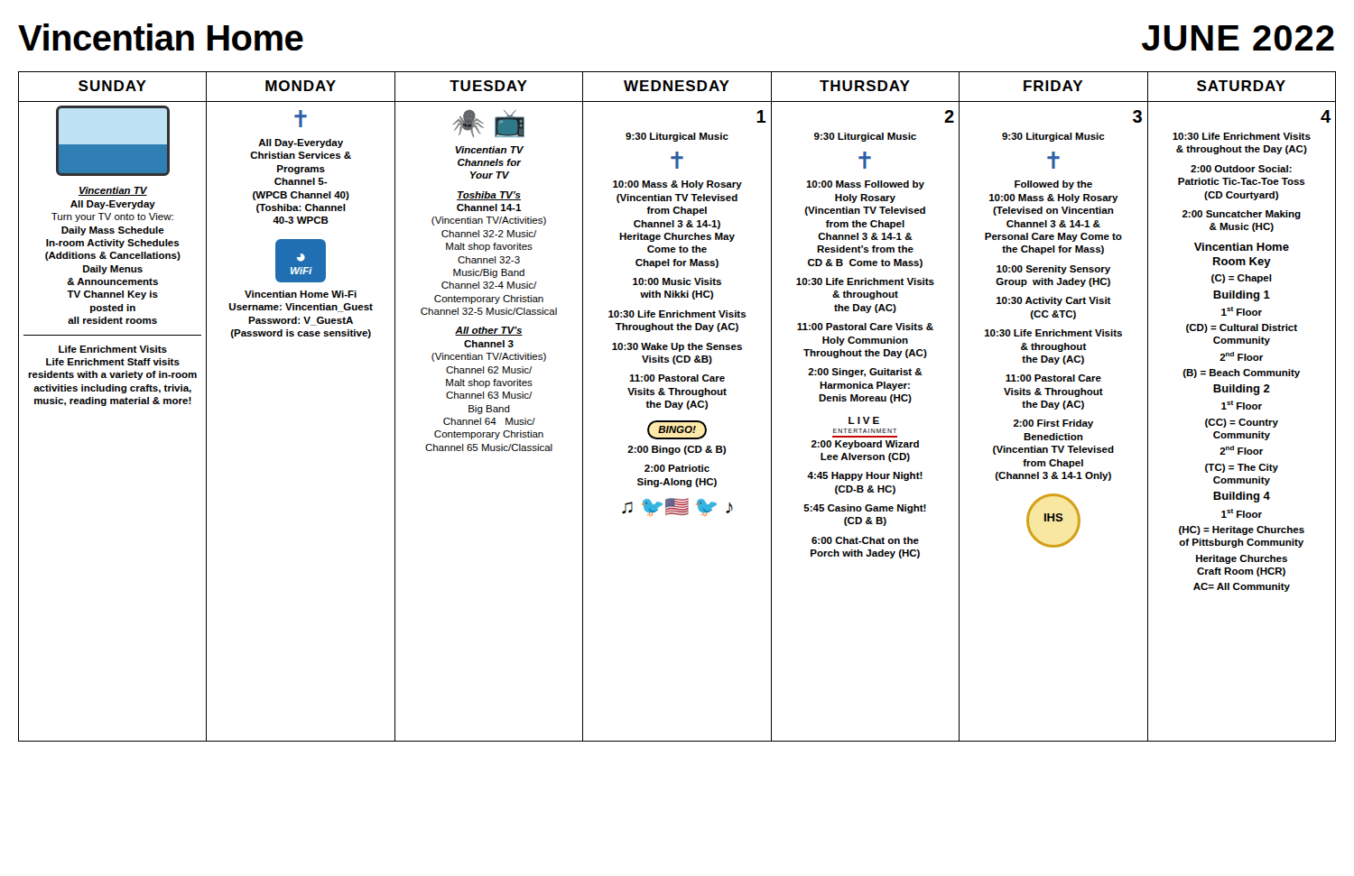Vincentian Home
JUNE 2022
| SUNDAY | MONDAY | TUESDAY | WEDNESDAY | THURSDAY | FRIDAY | SATURDAY |
| --- | --- | --- | --- | --- | --- | --- |
| Vincentian TV All Day-Everyday Turn your TV onto to View: Daily Mass Schedule In-room Activity Schedules (Additions & Cancellations) Daily Menus & Announcements TV Channel Key is posted in all resident rooms Life Enrichment Visits Life Enrichment Staff visits residents with a variety of in-room activities including crafts, trivia, music, reading material & more! | ✝ All Day-Everyday Christian Services & Programs Channel 5- (WPCB Channel 40) (Toshiba: Channel 40-3 WPCB ◕ WiFi Vincentian Home Wi-Fi Username: Vincentian_Guest Password: V_GuestA (Password is case sensitive) | 🕷️ 📺 Vincentian TV Channels for Your TV Toshiba TV’s Channel 14-1 (Vincentian TV/Activities) Channel 32-2 Music/ Malt shop favorites Channel 32-3 Music/Big Band Channel 32-4 Music/ Contemporary Christian Channel 32-5 Music/Classical All other TV’s Channel 3 (Vincentian TV/Activities) Channel 62 Music/ Malt shop favorites Channel 63 Music/ Big Band Channel 64 Music/ Contemporary Christian Channel 65 Music/Classical | 1 9:30 Liturgical Music ✝ 10:00 Mass & Holy Rosary (Vincentian TV Televised from Chapel Channel 3 & 14-1) Heritage Churches May Come to the Chapel for Mass) 10:00 Music Visits with Nikki (HC) 10:30 Life Enrichment Visits Throughout the Day (AC) 10:30 Wake Up the Senses Visits (CD &B) 11:00 Pastoral Care Visits & Throughout the Day (AC) BINGO! 2:00 Bingo (CD & B) 2:00 Patriotic Sing-Along (HC) ♫ 🐦🇺🇸 🐦 ♪ | 2 9:30 Liturgical Music ✝ 10:00 Mass Followed by Holy Rosary (Vincentian TV Televised from the Chapel Channel 3 & 14-1 & Resident’s from the CD & B Come to Mass) 10:30 Life Enrichment Visits & throughout the Day (AC) 11:00 Pastoral Care Visits & Holy Communion Throughout the Day (AC) 2:00 Singer, Guitarist & Harmonica Player: Denis Moreau (HC) LIVE ENTERTAINMENT 2:00 Keyboard Wizard Lee Alverson (CD) 4:45 Happy Hour Night! (CD-B & HC) 5:45 Casino Game Night! (CD & B) 6:00 Chat-Chat on the Porch with Jadey (HC) | 3 9:30 Liturgical Music ✝ Followed by the 10:00 Mass & Holy Rosary (Televised on Vincentian Channel 3 & 14-1 & Personal Care May Come to the Chapel for Mass) 10:00 Serenity Sensory Group with Jadey (HC) 10:30 Activity Cart Visit (CC &TC) 10:30 Life Enrichment Visits & throughout the Day (AC) 11:00 Pastoral Care Visits & Throughout the Day (AC) 2:00 First Friday Benediction (Vincentian TV Televised from Chapel (Channel 3 & 14-1 Only) IHS | 4 10:30 Life Enrichment Visits & throughout the Day (AC) 2:00 Outdoor Social: Patriotic Tic-Tac-Toe Toss (CD Courtyard) 2:00 Suncatcher Making & Music (HC) Vincentian Home Room Key (C) = Chapel Building 1 1 st Floor (CD) = Cultural District Community 2 nd Floor (B) = Beach Community Building 2 1 st Floor (CC) = Country Community 2 nd Floor (TC) = The City Community Building 4 1 st Floor (HC) = Heritage Churches of Pittsburgh Community Heritage Churches Craft Room (HCR) AC= All Community |